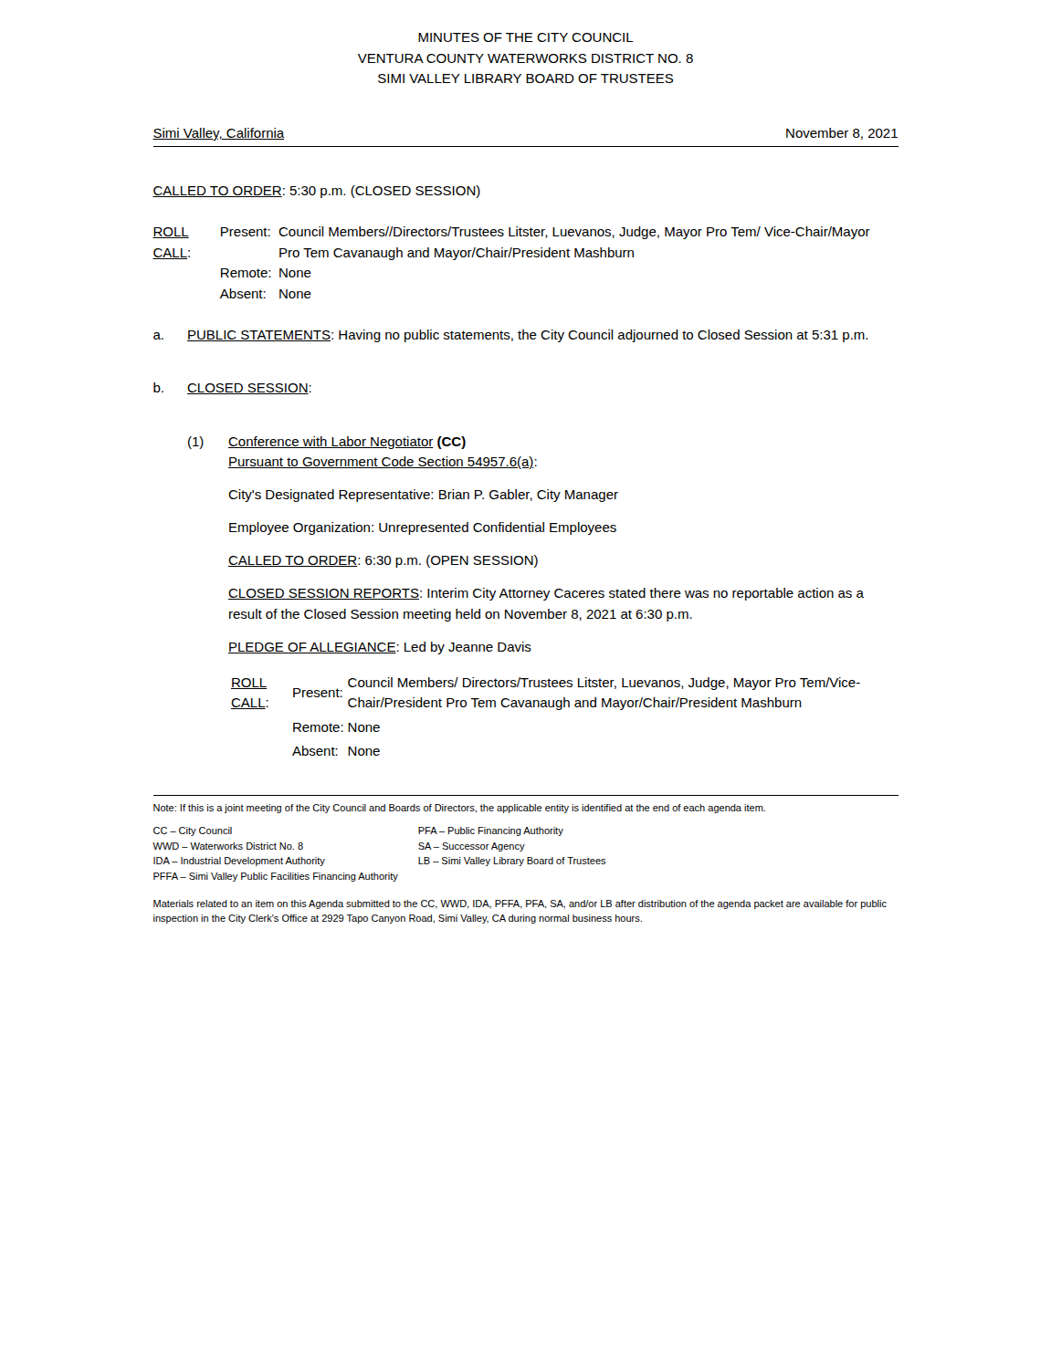Minutes of the City Council
Ventura County Waterworks District No. 8
Simi Valley Library Board of Trustees
Simi Valley, California November 8, 2021
CALLED TO ORDER: 5:30 p.m. (CLOSED SESSION)
| ROLL CALL : | Present: | Council Members//Directors/Trustees Litster, Luevanos, Judge, Mayor Pro Tem/ Vice-Chair/Mayor Pro Tem Cavanaugh and Mayor/Chair/President Mashburn |
| | Remote: | None |
| | Absent: | None |
a.
PUBLIC STATEMENTS: Having no public statements, the City Council adjourned to Closed Session at 5:31 p.m.
b.
CLOSED SESSION:
(1)
Conference with Labor Negotiator (CC)
Pursuant to Government Code Section 54957.6(a):
City's Designated Representative: Brian P. Gabler, City Manager
Employee Organization: Unrepresented Confidential Employees
CALLED TO ORDER: 6:30 p.m. (OPEN SESSION)
CLOSED SESSION REPORTS: Interim City Attorney Caceres stated there was no reportable action as a result of the Closed Session meeting held on November 8, 2021 at 6:30 p.m.
PLEDGE OF ALLEGIANCE: Led by Jeanne Davis
| ROLL CALL : | Present: | Council Members/ Directors/Trustees Litster, Luevanos, Judge, Mayor Pro Tem/Vice-Chair/President Pro Tem Cavanaugh and Mayor/Chair/President Mashburn |
| | Remote: | None |
| | Absent: | None |
Note: If this is a joint meeting of the City Council and Boards of Directors, the applicable entity is identified at the end of each agenda item.
CC – City Council
WWD – Waterworks District No. 8
IDA – Industrial Development Authority
PFFA – Simi Valley Public Facilities Financing Authority
PFA – Public Financing Authority
SA – Successor Agency
LB – Simi Valley Library Board of Trustees
Materials related to an item on this Agenda submitted to the CC, WWD, IDA, PFFA, PFA, SA, and/or LB after distribution of the agenda packet are available for public inspection in the City Clerk's Office at 2929 Tapo Canyon Road, Simi Valley, CA during normal business hours.